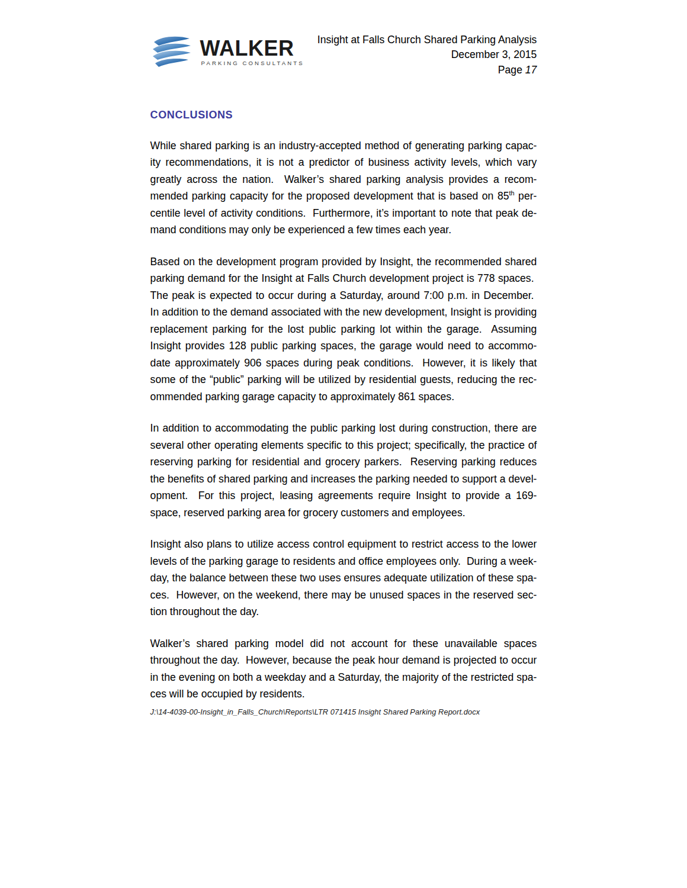WALKER
PARKING CONSULTANTS
Insight at Falls Church Shared Parking Analysis
December 3, 2015
Page 17
CONCLUSIONS
While shared parking is an industry-accepted method of generating parking capacity recommendations, it is not a predictor of business activity levels, which vary greatly across the nation. Walker’s shared parking analysis provides a recommended parking capacity for the proposed development that is based on 85th percentile level of activity conditions. Furthermore, it’s important to note that peak demand conditions may only be experienced a few times each year.
Based on the development program provided by Insight, the recommended shared parking demand for the Insight at Falls Church development project is 778 spaces. The peak is expected to occur during a Saturday, around 7:00 p.m. in December. In addition to the demand associated with the new development, Insight is providing replacement parking for the lost public parking lot within the garage. Assuming Insight provides 128 public parking spaces, the garage would need to accommodate approximately 906 spaces during peak conditions. However, it is likely that some of the “public” parking will be utilized by residential guests, reducing the recommended parking garage capacity to approximately 861 spaces.
In addition to accommodating the public parking lost during construction, there are several other operating elements specific to this project; specifically, the practice of reserving parking for residential and grocery parkers. Reserving parking reduces the benefits of shared parking and increases the parking needed to support a development. For this project, leasing agreements require Insight to provide a 169-space, reserved parking area for grocery customers and employees.
Insight also plans to utilize access control equipment to restrict access to the lower levels of the parking garage to residents and office employees only. During a weekday, the balance between these two uses ensures adequate utilization of these spaces. However, on the weekend, there may be unused spaces in the reserved section throughout the day.
Walker’s shared parking model did not account for these unavailable spaces throughout the day. However, because the peak hour demand is projected to occur in the evening on both a weekday and a Saturday, the majority of the restricted spaces will be occupied by residents.
J:\14-4039-00-Insight_in_Falls_Church\Reports\LTR 071415 Insight Shared Parking Report.docx